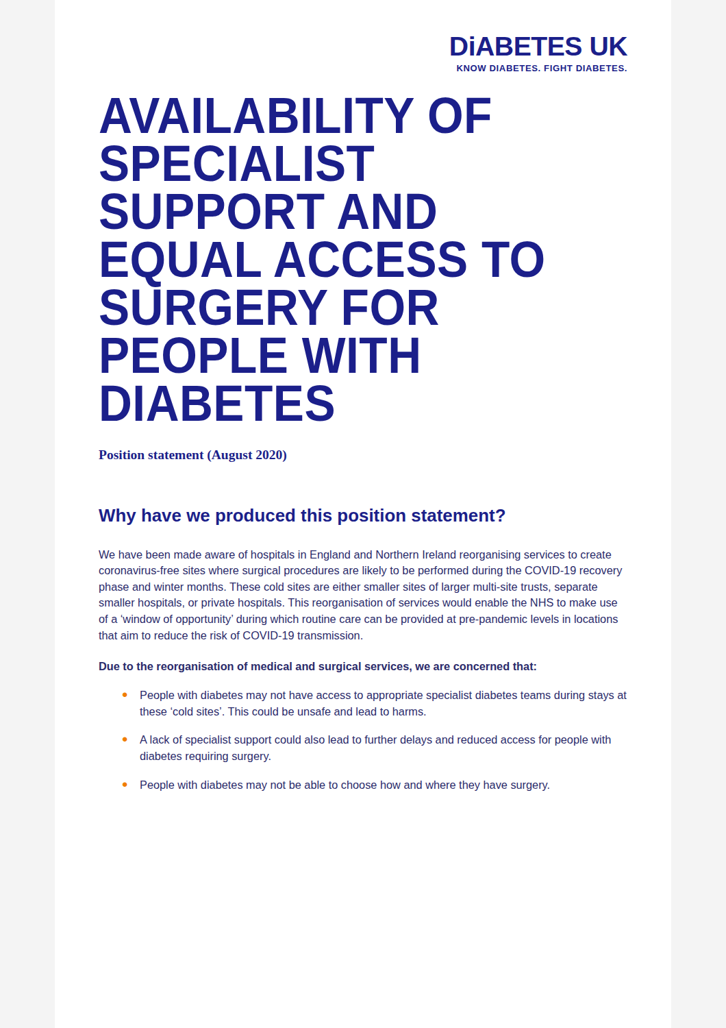Di ABETES UK
KNOW DIABETES. FIGHT DIABETES.
Availability of specialist support and equal access to surgery for people with diabetes
Position statement (August 2020)
Why have we produced this position statement?
We have been made aware of hospitals in England and Northern Ireland reorganising services to create coronavirus-free sites where surgical procedures are likely to be performed during the COVID-19 recovery phase and winter months. These cold sites are either smaller sites of larger multi-site trusts, separate smaller hospitals, or private hospitals. This reorganisation of services would enable the NHS to make use of a ‘window of opportunity’ during which routine care can be provided at pre-pandemic levels in locations that aim to reduce the risk of COVID-19 transmission.
Due to the reorganisation of medical and surgical services, we are concerned that:
People with diabetes may not have access to appropriate specialist diabetes teams during stays at these ‘cold sites’. This could be unsafe and lead to harms.
A lack of specialist support could also lead to further delays and reduced access for people with diabetes requiring surgery.
People with diabetes may not be able to choose how and where they have surgery.